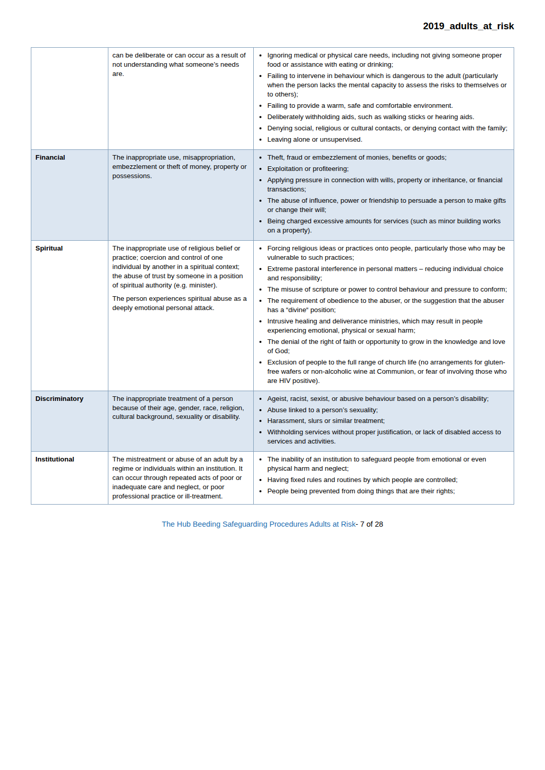2019_adults_at_risk
| | can be deliberate or can occur as a result of not understanding what someone’s needs are. | Ignoring medical or physical care needs, including not giving someone proper food or assistance with eating or drinking; Failing to intervene in behaviour which is dangerous to the adult (particularly when the person lacks the mental capacity to assess the risks to themselves or to others); Failing to provide a warm, safe and comfortable environment. Deliberately withholding aids, such as walking sticks or hearing aids. Denying social, religious or cultural contacts, or denying contact with the family; Leaving alone or unsupervised. |
| Financial | The inappropriate use, misappropriation, embezzlement or theft of money, property or possessions. | Theft, fraud or embezzlement of monies, benefits or goods; Exploitation or profiteering; Applying pressure in connection with wills, property or inheritance, or financial transactions; The abuse of influence, power or friendship to persuade a person to make gifts or change their will; Being charged excessive amounts for services (such as minor building works on a property). |
| Spiritual | The inappropriate use of religious belief or practice; coercion and control of one individual by another in a spiritual context; the abuse of trust by someone in a position of spiritual authority (e.g. minister). The person experiences spiritual abuse as a deeply emotional personal attack. | Forcing religious ideas or practices onto people, particularly those who may be vulnerable to such practices; Extreme pastoral interference in personal matters – reducing individual choice and responsibility; The misuse of scripture or power to control behaviour and pressure to conform; The requirement of obedience to the abuser, or the suggestion that the abuser has a “divine“ position; Intrusive healing and deliverance ministries, which may result in people experiencing emotional, physical or sexual harm; The denial of the right of faith or opportunity to grow in the knowledge and love of God; Exclusion of people to the full range of church life (no arrangements for gluten-free wafers or non-alcoholic wine at Communion, or fear of involving those who are HIV positive). |
| Discriminatory | The inappropriate treatment of a person because of their age, gender, race, religion, cultural background, sexuality or disability. | Ageist, racist, sexist, or abusive behaviour based on a person’s disability; Abuse linked to a person’s sexuality; Harassment, slurs or similar treatment; Withholding services without proper justification, or lack of disabled access to services and activities. |
| Institutional | The mistreatment or abuse of an adult by a regime or individuals within an institution. It can occur through repeated acts of poor or inadequate care and neglect, or poor professional practice or ill-treatment. | The inability of an institution to safeguard people from emotional or even physical harm and neglect; Having fixed rules and routines by which people are controlled; People being prevented from doing things that are their rights; |
The Hub Beeding Safeguarding Procedures Adults at Risk- 7 of 28